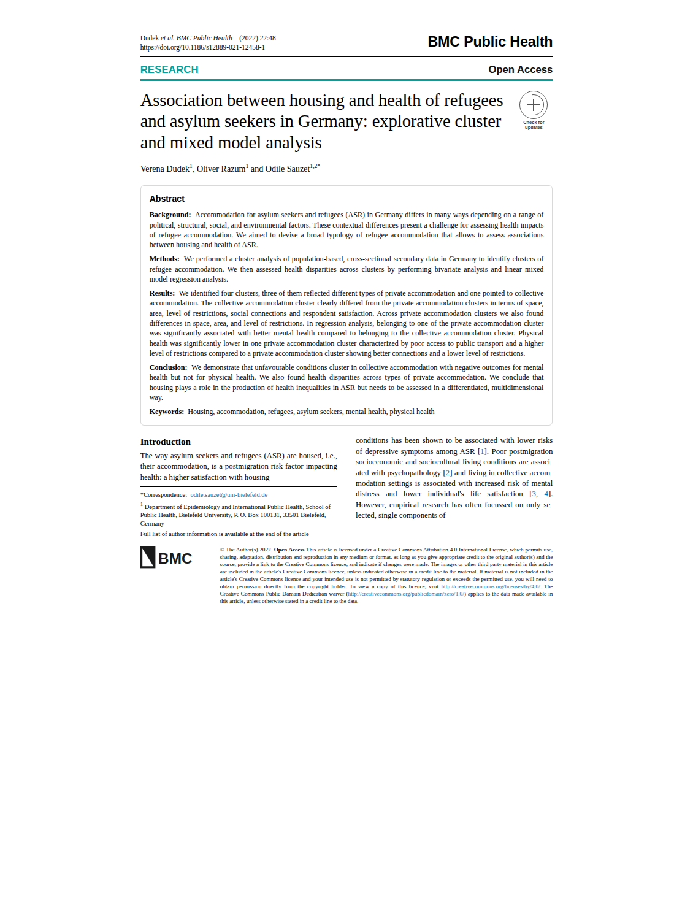Dudek et al. BMC Public Health (2022) 22:48 https://doi.org/10.1186/s12889-021-12458-1
BMC Public Health
RESEARCH
Open Access
Association between housing and health of refugees and asylum seekers in Germany: explorative cluster and mixed model analysis
Check for
updates
Verena Dudek1, Oliver Razum1 and Odile Sauzet1,2*
Abstract
Background: Accommodation for asylum seekers and refugees (ASR) in Germany differs in many ways depending on a range of political, structural, social, and environmental factors. These contextual differences present a challenge for assessing health impacts of refugee accommodation. We aimed to devise a broad typology of refugee accommodation that allows to assess associations between housing and health of ASR.
Methods: We performed a cluster analysis of population-based, cross-sectional secondary data in Germany to identify clusters of refugee accommodation. We then assessed health disparities across clusters by performing bivariate analysis and linear mixed model regression analysis.
Results: We identified four clusters, three of them reflected different types of private accommodation and one pointed to collective accommodation. The collective accommodation cluster clearly differed from the private accommodation clusters in terms of space, area, level of restrictions, social connections and respondent satisfaction. Across private accommodation clusters we also found differences in space, area, and level of restrictions. In regression analysis, belonging to one of the private accommodation cluster was significantly associated with better mental health compared to belonging to the collective accommodation cluster. Physical health was significantly lower in one private accommodation cluster characterized by poor access to public transport and a higher level of restrictions compared to a private accommodation cluster showing better connections and a lower level of restrictions.
Conclusion: We demonstrate that unfavourable conditions cluster in collective accommodation with negative outcomes for mental health but not for physical health. We also found health disparities across types of private accommodation. We conclude that housing plays a role in the production of health inequalities in ASR but needs to be assessed in a differentiated, multidimensional way.
Keywords: Housing, accommodation, refugees, asylum seekers, mental health, physical health
Introduction
The way asylum seekers and refugees (ASR) are housed, i.e., their accommodation, is a postmigration risk factor impacting health: a higher satisfaction with housing
*Correspondence: odile.sauzet@uni-bielefeld.de
1 Department of Epidemiology and International Public Health, School of Public Health, Bielefeld University, P. O. Box 100131, 33501 Bielefeld, Germany
Full list of author information is available at the end of the article
conditions has been shown to be associated with lower risks of depressive symptoms among ASR [1]. Poor postmigration socioeconomic and sociocultural living conditions are associated with psychopathology [2] and living in collective accommodation settings is associated with increased risk of mental distress and lower individual's life satisfaction [3, 4]. However, empirical research has often focussed on only selected, single components of
BMC
© The Author(s) 2022. Open Access This article is licensed under a Creative Commons Attribution 4.0 International License, which permits use, sharing, adaptation, distribution and reproduction in any medium or format, as long as you give appropriate credit to the original author(s) and the source, provide a link to the Creative Commons licence, and indicate if changes were made. The images or other third party material in this article are included in the article's Creative Commons licence, unless indicated otherwise in a credit line to the material. If material is not included in the article's Creative Commons licence and your intended use is not permitted by statutory regulation or exceeds the permitted use, you will need to obtain permission directly from the copyright holder. To view a copy of this licence, visit http://creativecommons.org/licenses/by/4.0/. The Creative Commons Public Domain Dedication waiver (http://creativecommons.org/publicdomain/zero/1.0/) applies to the data made available in this article, unless otherwise stated in a credit line to the data.